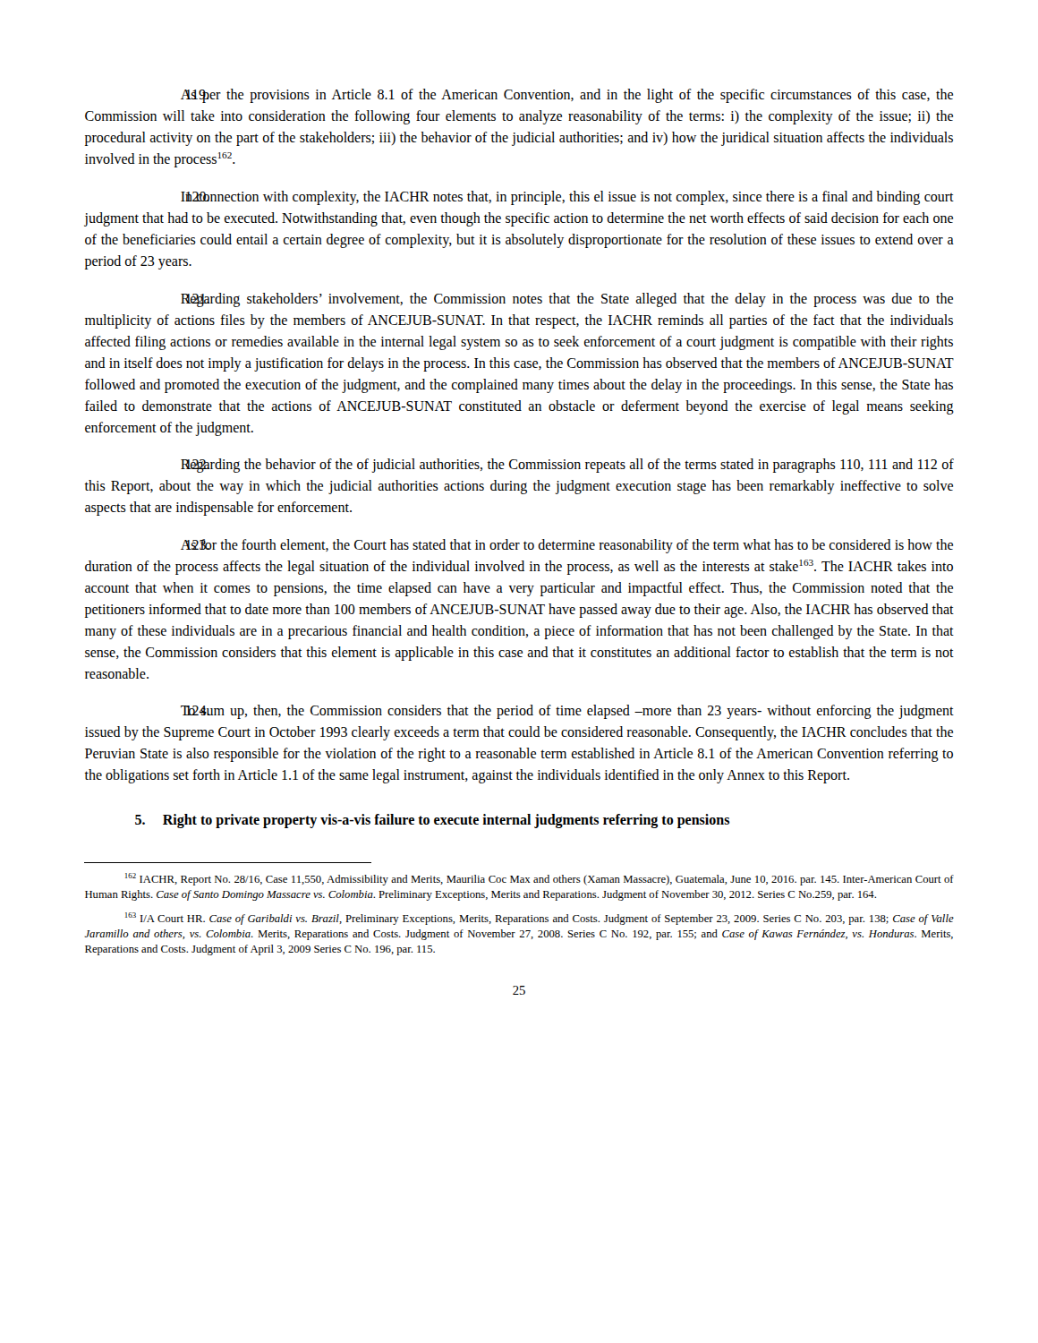119. As per the provisions in Article 8.1 of the American Convention, and in the light of the specific circumstances of this case, the Commission will take into consideration the following four elements to analyze reasonability of the terms: i) the complexity of the issue; ii) the procedural activity on the part of the stakeholders; iii) the behavior of the judicial authorities; and iv) how the juridical situation affects the individuals involved in the process162.
120. In connection with complexity, the IACHR notes that, in principle, this el issue is not complex, since there is a final and binding court judgment that had to be executed. Notwithstanding that, even though the specific action to determine the net worth effects of said decision for each one of the beneficiaries could entail a certain degree of complexity, but it is absolutely disproportionate for the resolution of these issues to extend over a period of 23 years.
121. Regarding stakeholders’ involvement, the Commission notes that the State alleged that the delay in the process was due to the multiplicity of actions files by the members of ANCEJUB-SUNAT. In that respect, the IACHR reminds all parties of the fact that the individuals affected filing actions or remedies available in the internal legal system so as to seek enforcement of a court judgment is compatible with their rights and in itself does not imply a justification for delays in the process. In this case, the Commission has observed that the members of ANCEJUB-SUNAT followed and promoted the execution of the judgment, and the complained many times about the delay in the proceedings. In this sense, the State has failed to demonstrate that the actions of ANCEJUB-SUNAT constituted an obstacle or deferment beyond the exercise of legal means seeking enforcement of the judgment.
122. Regarding the behavior of the of judicial authorities, the Commission repeats all of the terms stated in paragraphs 110, 111 and 112 of this Report, about the way in which the judicial authorities actions during the judgment execution stage has been remarkably ineffective to solve aspects that are indispensable for enforcement.
123. As for the fourth element, the Court has stated that in order to determine reasonability of the term what has to be considered is how the duration of the process affects the legal situation of the individual involved in the process, as well as the interests at stake163. The IACHR takes into account that when it comes to pensions, the time elapsed can have a very particular and impactful effect. Thus, the Commission noted that the petitioners informed that to date more than 100 members of ANCEJUB-SUNAT have passed away due to their age. Also, the IACHR has observed that many of these individuals are in a precarious financial and health condition, a piece of information that has not been challenged by the State. In that sense, the Commission considers that this element is applicable in this case and that it constitutes an additional factor to establish that the term is not reasonable.
124. To sum up, then, the Commission considers that the period of time elapsed –more than 23 years- without enforcing the judgment issued by the Supreme Court in October 1993 clearly exceeds a term that could be considered reasonable. Consequently, the IACHR concludes that the Peruvian State is also responsible for the violation of the right to a reasonable term established in Article 8.1 of the American Convention referring to the obligations set forth in Article 1.1 of the same legal instrument, against the individuals identified in the only Annex to this Report.
5. Right to private property vis-a-vis failure to execute internal judgments referring to pensions
162 IACHR, Report No. 28/16, Case 11,550, Admissibility and Merits, Maurilia Coc Max and others (Xaman Massacre), Guatemala, June 10, 2016. par. 145. Inter-American Court of Human Rights. Case of Santo Domingo Massacre vs. Colombia. Preliminary Exceptions, Merits and Reparations. Judgment of November 30, 2012. Series C No.259, par. 164.
163 I/A Court HR. Case of Garibaldi vs. Brazil, Preliminary Exceptions, Merits, Reparations and Costs. Judgment of September 23, 2009. Series C No. 203, par. 138; Case of Valle Jaramillo and others, vs. Colombia. Merits, Reparations and Costs. Judgment of November 27, 2008. Series C No. 192, par. 155; and Case of Kawas Fernández, vs. Honduras. Merits, Reparations and Costs. Judgment of April 3, 2009 Series C No. 196, par. 115.
25